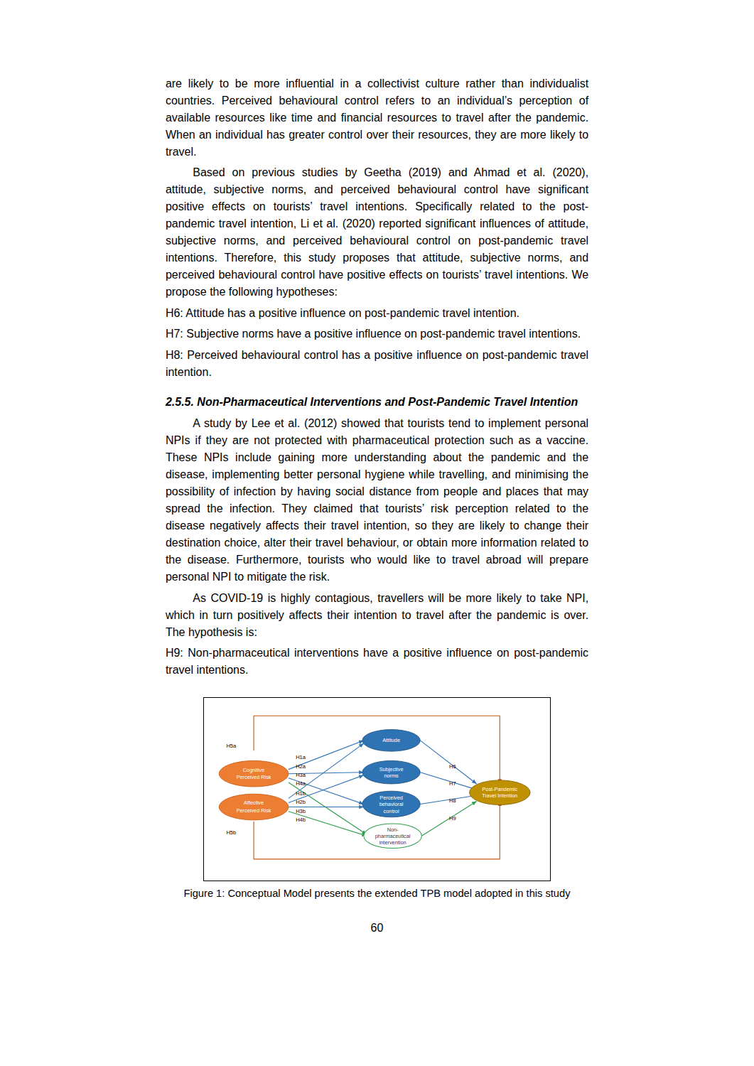are likely to be more influential in a collectivist culture rather than individualist countries. Perceived behavioural control refers to an individual’s perception of available resources like time and financial resources to travel after the pandemic. When an individual has greater control over their resources, they are more likely to travel.
Based on previous studies by Geetha (2019) and Ahmad et al. (2020), attitude, subjective norms, and perceived behavioural control have significant positive effects on tourists’ travel intentions. Specifically related to the post-pandemic travel intention, Li et al. (2020) reported significant influences of attitude, subjective norms, and perceived behavioural control on post-pandemic travel intentions. Therefore, this study proposes that attitude, subjective norms, and perceived behavioural control have positive effects on tourists’ travel intentions. We propose the following hypotheses:
H6: Attitude has a positive influence on post-pandemic travel intention.
H7: Subjective norms have a positive influence on post-pandemic travel intentions.
H8: Perceived behavioural control has a positive influence on post-pandemic travel intention.
2.5.5. Non-Pharmaceutical Interventions and Post-Pandemic Travel Intention
A study by Lee et al. (2012) showed that tourists tend to implement personal NPIs if they are not protected with pharmaceutical protection such as a vaccine. These NPIs include gaining more understanding about the pandemic and the disease, implementing better personal hygiene while travelling, and minimising the possibility of infection by having social distance from people and places that may spread the infection. They claimed that tourists’ risk perception related to the disease negatively affects their travel intention, so they are likely to change their destination choice, alter their travel behaviour, or obtain more information related to the disease. Furthermore, tourists who would like to travel abroad will prepare personal NPI to mitigate the risk.
As COVID-19 is highly contagious, travellers will be more likely to take NPI, which in turn positively affects their intention to travel after the pandemic is over. The hypothesis is:
H9: Non-pharmaceutical interventions have a positive influence on post-pandemic travel intentions.
Cognitive Perceived Risk Affective Perceived Risk Attitude Subjective norms Perceived behavioral control Non- pharmaceutical intervention Post-Pandemic Travel Intention H5a H5b H1a H2a H3a H4a H1b H2b H3b H4b H6 H7 H8 H9
Figure 1: Conceptual Model presents the extended TPB model adopted in this study
60